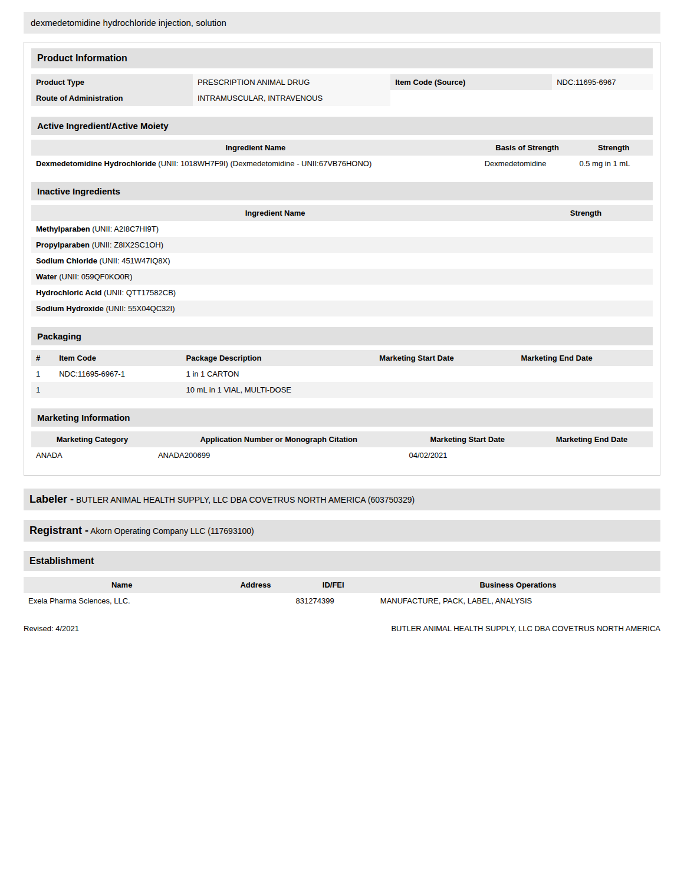dexmedetomidine hydrochloride injection, solution
Product Information
| Product Type | PRESCRIPTION ANIMAL DRUG | Item Code (Source) | NDC:11695-6967 |
| Route of Administration | INTRAMUSCULAR, INTRAVENOUS | | |
Active Ingredient/Active Moiety
| Ingredient Name | Basis of Strength | Strength |
| --- | --- | --- |
| Dexmedetomidine Hydrochloride (UNII: 1018WH7F9I) (Dexmedetomidine - UNII:67VB76HONO) | Dexmedetomidine | 0.5 mg in 1 mL |
Inactive Ingredients
| Ingredient Name | Strength |
| --- | --- |
| Methylparaben (UNII: A2I8C7HI9T) | |
| Propylparaben (UNII: Z8IX2SC1OH) | |
| Sodium Chloride (UNII: 451W47IQ8X) | |
| Water (UNII: 059QF0KO0R) | |
| Hydrochloric Acid (UNII: QTT17582CB) | |
| Sodium Hydroxide (UNII: 55X04QC32I) | |
Packaging
| # | Item Code | Package Description | Marketing Start Date | Marketing End Date |
| --- | --- | --- | --- | --- |
| 1 | NDC:11695-6967-1 | 1 in 1 CARTON | | |
| 1 | | 10 mL in 1 VIAL, MULTI-DOSE | | |
Marketing Information
| Marketing Category | Application Number or Monograph Citation | Marketing Start Date | Marketing End Date |
| --- | --- | --- | --- |
| ANADA | ANADA200699 | 04/02/2021 | |
Labeler - BUTLER ANIMAL HEALTH SUPPLY, LLC DBA COVETRUS NORTH AMERICA (603750329)
Registrant - Akorn Operating Company LLC (117693100)
Establishment
| Name | Address | ID/FEI | Business Operations |
| --- | --- | --- | --- |
| Exela Pharma Sciences, LLC. | | 831274399 | MANUFACTURE, PACK, LABEL, ANALYSIS |
Revised: 4/2021 BUTLER ANIMAL HEALTH SUPPLY, LLC DBA COVETRUS NORTH AMERICA